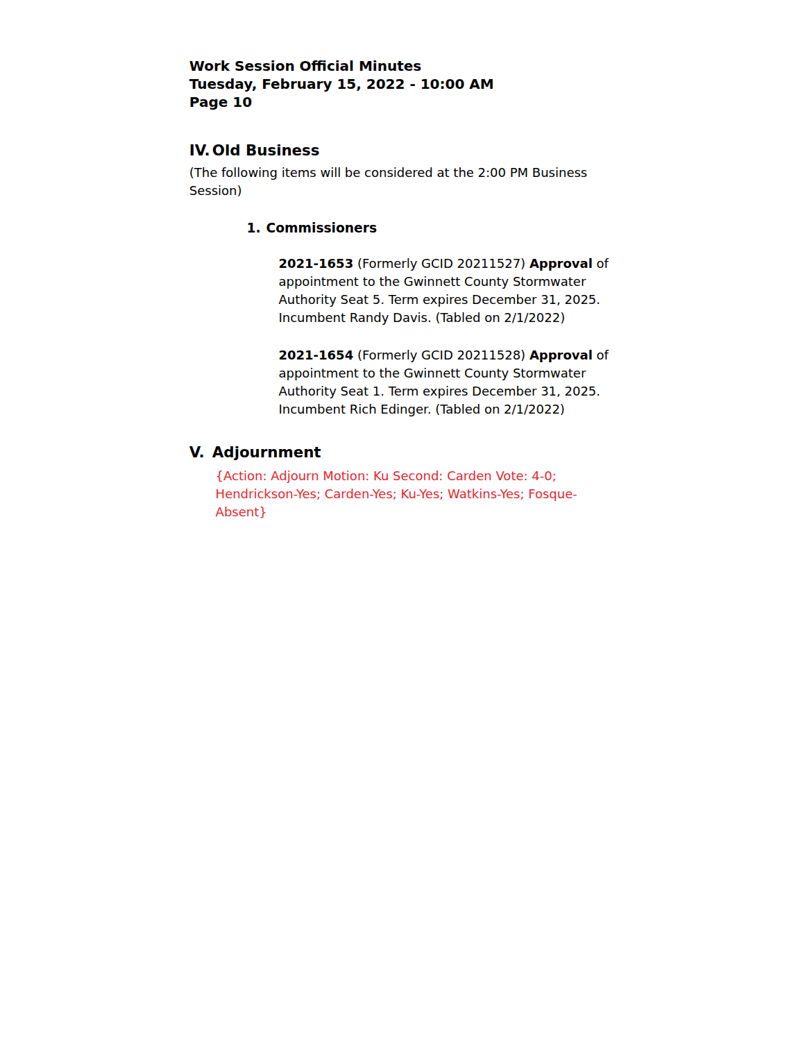Work Session Official Minutes
Tuesday, February 15, 2022 - 10:00 AM
Page 10
IV. Old Business
(The following items will be considered at the 2:00 PM Business Session)
1. Commissioners
2021-1653 (Formerly GCID 20211527) Approval of appointment to the Gwinnett County Stormwater Authority Seat 5. Term expires December 31, 2025. Incumbent Randy Davis. (Tabled on 2/1/2022)
2021-1654 (Formerly GCID 20211528) Approval of appointment to the Gwinnett County Stormwater Authority Seat 1. Term expires December 31, 2025. Incumbent Rich Edinger. (Tabled on 2/1/2022)
V. Adjournment
{Action: Adjourn Motion: Ku Second: Carden Vote: 4-0; Hendrickson-Yes; Carden-Yes; Ku-Yes; Watkins-Yes; Fosque-Absent}